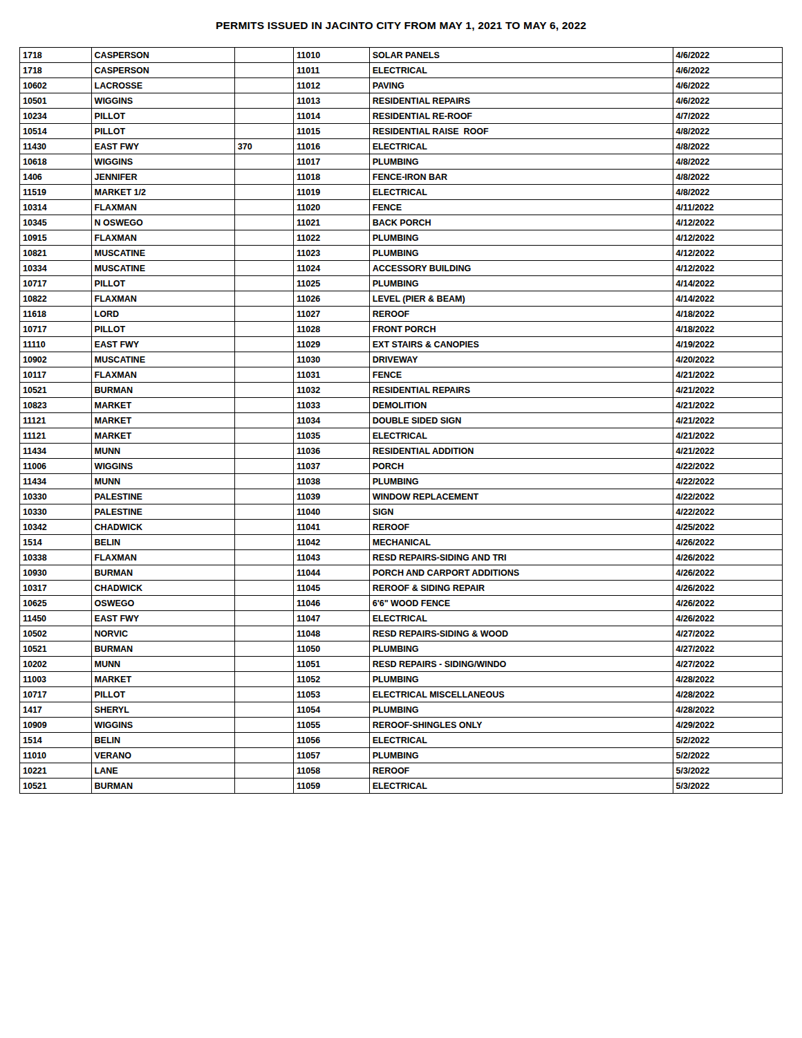PERMITS ISSUED IN JACINTO CITY FROM MAY 1, 2021 TO MAY 6, 2022
| 1718 | CASPERSON | | 11010 | SOLAR PANELS | 4/6/2022 |
| 1718 | CASPERSON | | 11011 | ELECTRICAL | 4/6/2022 |
| 10602 | LACROSSE | | 11012 | PAVING | 4/6/2022 |
| 10501 | WIGGINS | | 11013 | RESIDENTIAL REPAIRS | 4/6/2022 |
| 10234 | PILLOT | | 11014 | RESIDENTIAL RE-ROOF | 4/7/2022 |
| 10514 | PILLOT | | 11015 | RESIDENTIAL RAISE ROOF | 4/8/2022 |
| 11430 | EAST FWY | 370 | 11016 | ELECTRICAL | 4/8/2022 |
| 10618 | WIGGINS | | 11017 | PLUMBING | 4/8/2022 |
| 1406 | JENNIFER | | 11018 | FENCE-IRON BAR | 4/8/2022 |
| 11519 | MARKET 1/2 | | 11019 | ELECTRICAL | 4/8/2022 |
| 10314 | FLAXMAN | | 11020 | FENCE | 4/11/2022 |
| 10345 | N OSWEGO | | 11021 | BACK PORCH | 4/12/2022 |
| 10915 | FLAXMAN | | 11022 | PLUMBING | 4/12/2022 |
| 10821 | MUSCATINE | | 11023 | PLUMBING | 4/12/2022 |
| 10334 | MUSCATINE | | 11024 | ACCESSORY BUILDING | 4/12/2022 |
| 10717 | PILLOT | | 11025 | PLUMBING | 4/14/2022 |
| 10822 | FLAXMAN | | 11026 | LEVEL (PIER & BEAM) | 4/14/2022 |
| 11618 | LORD | | 11027 | REROOF | 4/18/2022 |
| 10717 | PILLOT | | 11028 | FRONT PORCH | 4/18/2022 |
| 11110 | EAST FWY | | 11029 | EXT STAIRS & CANOPIES | 4/19/2022 |
| 10902 | MUSCATINE | | 11030 | DRIVEWAY | 4/20/2022 |
| 10117 | FLAXMAN | | 11031 | FENCE | 4/21/2022 |
| 10521 | BURMAN | | 11032 | RESIDENTIAL REPAIRS | 4/21/2022 |
| 10823 | MARKET | | 11033 | DEMOLITION | 4/21/2022 |
| 11121 | MARKET | | 11034 | DOUBLE SIDED SIGN | 4/21/2022 |
| 11121 | MARKET | | 11035 | ELECTRICAL | 4/21/2022 |
| 11434 | MUNN | | 11036 | RESIDENTIAL ADDITION | 4/21/2022 |
| 11006 | WIGGINS | | 11037 | PORCH | 4/22/2022 |
| 11434 | MUNN | | 11038 | PLUMBING | 4/22/2022 |
| 10330 | PALESTINE | | 11039 | WINDOW REPLACEMENT | 4/22/2022 |
| 10330 | PALESTINE | | 11040 | SIGN | 4/22/2022 |
| 10342 | CHADWICK | | 11041 | REROOF | 4/25/2022 |
| 1514 | BELIN | | 11042 | MECHANICAL | 4/26/2022 |
| 10338 | FLAXMAN | | 11043 | RESD REPAIRS-SIDING AND TRI | 4/26/2022 |
| 10930 | BURMAN | | 11044 | PORCH AND CARPORT ADDITIONS | 4/26/2022 |
| 10317 | CHADWICK | | 11045 | REROOF & SIDING REPAIR | 4/26/2022 |
| 10625 | OSWEGO | | 11046 | 6'6" WOOD FENCE | 4/26/2022 |
| 11450 | EAST FWY | | 11047 | ELECTRICAL | 4/26/2022 |
| 10502 | NORVIC | | 11048 | RESD REPAIRS-SIDING & WOOD | 4/27/2022 |
| 10521 | BURMAN | | 11050 | PLUMBING | 4/27/2022 |
| 10202 | MUNN | | 11051 | RESD REPAIRS - SIDING/WINDO | 4/27/2022 |
| 11003 | MARKET | | 11052 | PLUMBING | 4/28/2022 |
| 10717 | PILLOT | | 11053 | ELECTRICAL MISCELLANEOUS | 4/28/2022 |
| 1417 | SHERYL | | 11054 | PLUMBING | 4/28/2022 |
| 10909 | WIGGINS | | 11055 | REROOF-SHINGLES ONLY | 4/29/2022 |
| 1514 | BELIN | | 11056 | ELECTRICAL | 5/2/2022 |
| 11010 | VERANO | | 11057 | PLUMBING | 5/2/2022 |
| 10221 | LANE | | 11058 | REROOF | 5/3/2022 |
| 10521 | BURMAN | | 11059 | ELECTRICAL | 5/3/2022 |